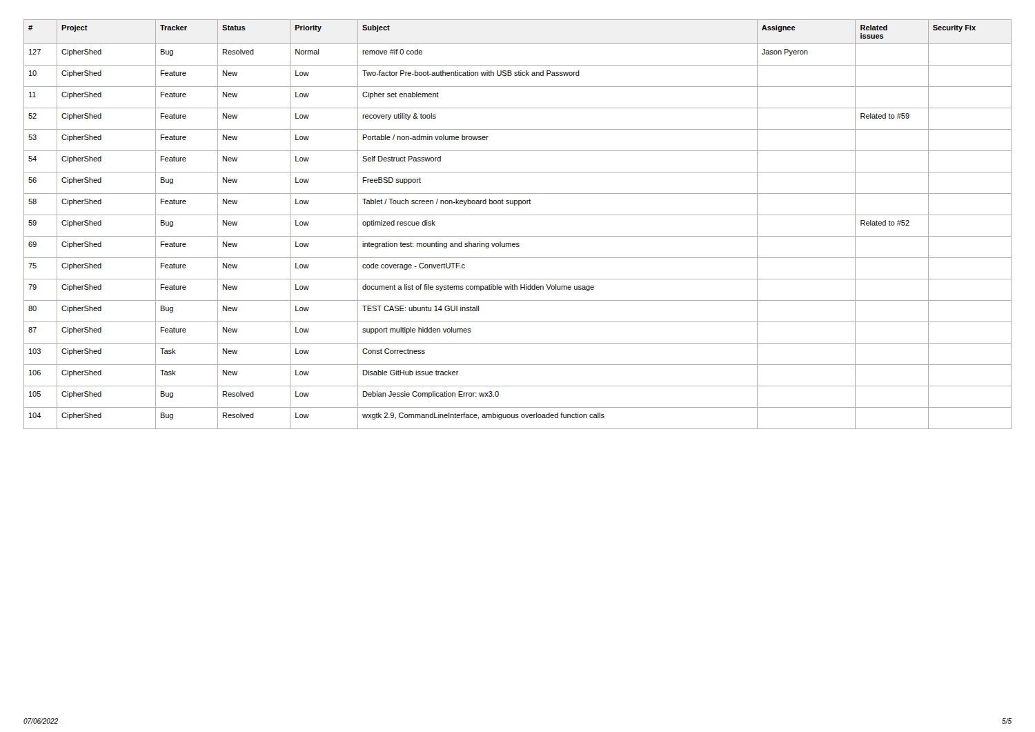| # | Project | Tracker | Status | Priority | Subject | Assignee | Related issues | Security Fix |
| --- | --- | --- | --- | --- | --- | --- | --- | --- |
| 127 | CipherShed | Bug | Resolved | Normal | remove #if 0 code | Jason Pyeron | | |
| 10 | CipherShed | Feature | New | Low | Two-factor Pre-boot-authentication with USB stick and Password | | | |
| 11 | CipherShed | Feature | New | Low | Cipher set enablement | | | |
| 52 | CipherShed | Feature | New | Low | recovery utility & tools | | Related to #59 | |
| 53 | CipherShed | Feature | New | Low | Portable / non-admin volume browser | | | |
| 54 | CipherShed | Feature | New | Low | Self Destruct Password | | | |
| 56 | CipherShed | Bug | New | Low | FreeBSD support | | | |
| 58 | CipherShed | Feature | New | Low | Tablet / Touch screen / non-keyboard boot support | | | |
| 59 | CipherShed | Bug | New | Low | optimized rescue disk | | Related to #52 | |
| 69 | CipherShed | Feature | New | Low | integration test: mounting and sharing volumes | | | |
| 75 | CipherShed | Feature | New | Low | code coverage - ConvertUTF.c | | | |
| 79 | CipherShed | Feature | New | Low | document a list of file systems compatible with Hidden Volume usage | | | |
| 80 | CipherShed | Bug | New | Low | TEST CASE: ubuntu 14 GUI install | | | |
| 87 | CipherShed | Feature | New | Low | support multiple hidden volumes | | | |
| 103 | CipherShed | Task | New | Low | Const Correctness | | | |
| 106 | CipherShed | Task | New | Low | Disable GitHub issue tracker | | | |
| 105 | CipherShed | Bug | Resolved | Low | Debian Jessie Complication Error: wx3.0 | | | |
| 104 | CipherShed | Bug | Resolved | Low | wxgtk 2.9, CommandLineInterface, ambiguous overloaded function calls | | | |
07/06/2022 5/5